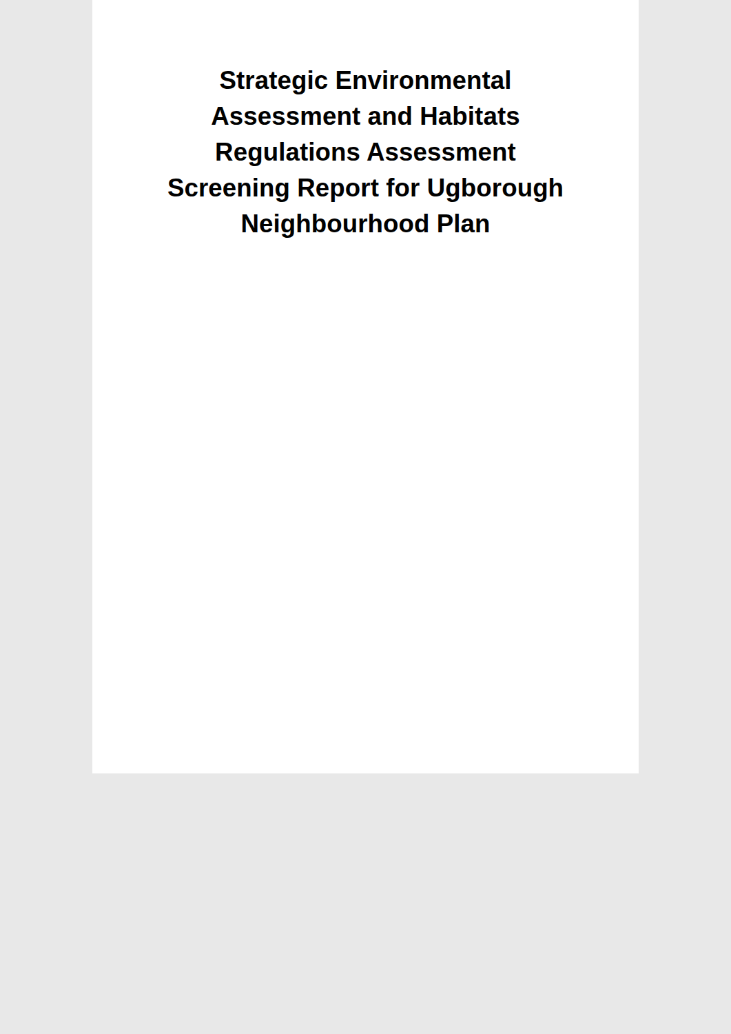Strategic Environmental Assessment and Habitats Regulations Assessment Screening Report for Ugborough Neighbourhood Plan